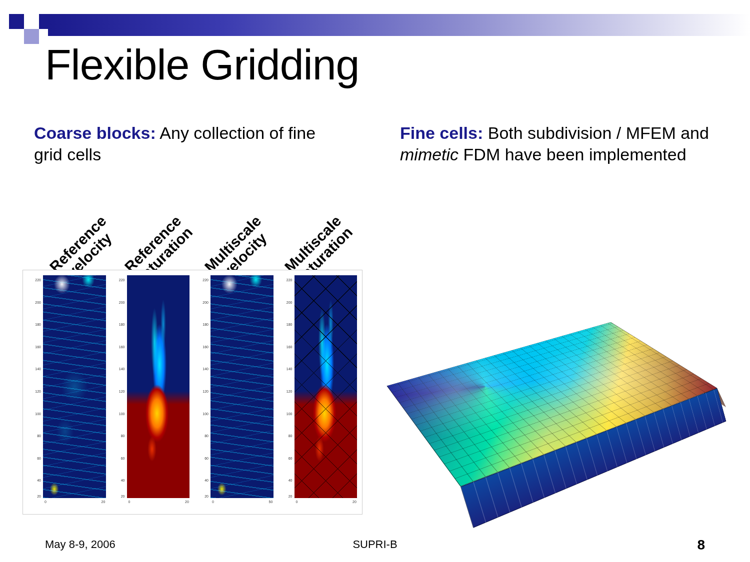Flexible Gridding
Coarse blocks: Any collection of fine grid cells
Fine cells: Both subdivision / MFEM and mimetic FDM have been implemented
Reference velocity
Reference saturation
Multiscale velocity
Multiscale saturation
220 200 180 160 140 120 100 80 60 40 20
020
220 200 180 160 140 120 100 80 60 40 20
020
220 200 180 160 140 120 100 80 60 40 20
050
220 200 180 160 140 120 100 80 60 40 20
020
May 8-9, 2006
SUPRI-B
8